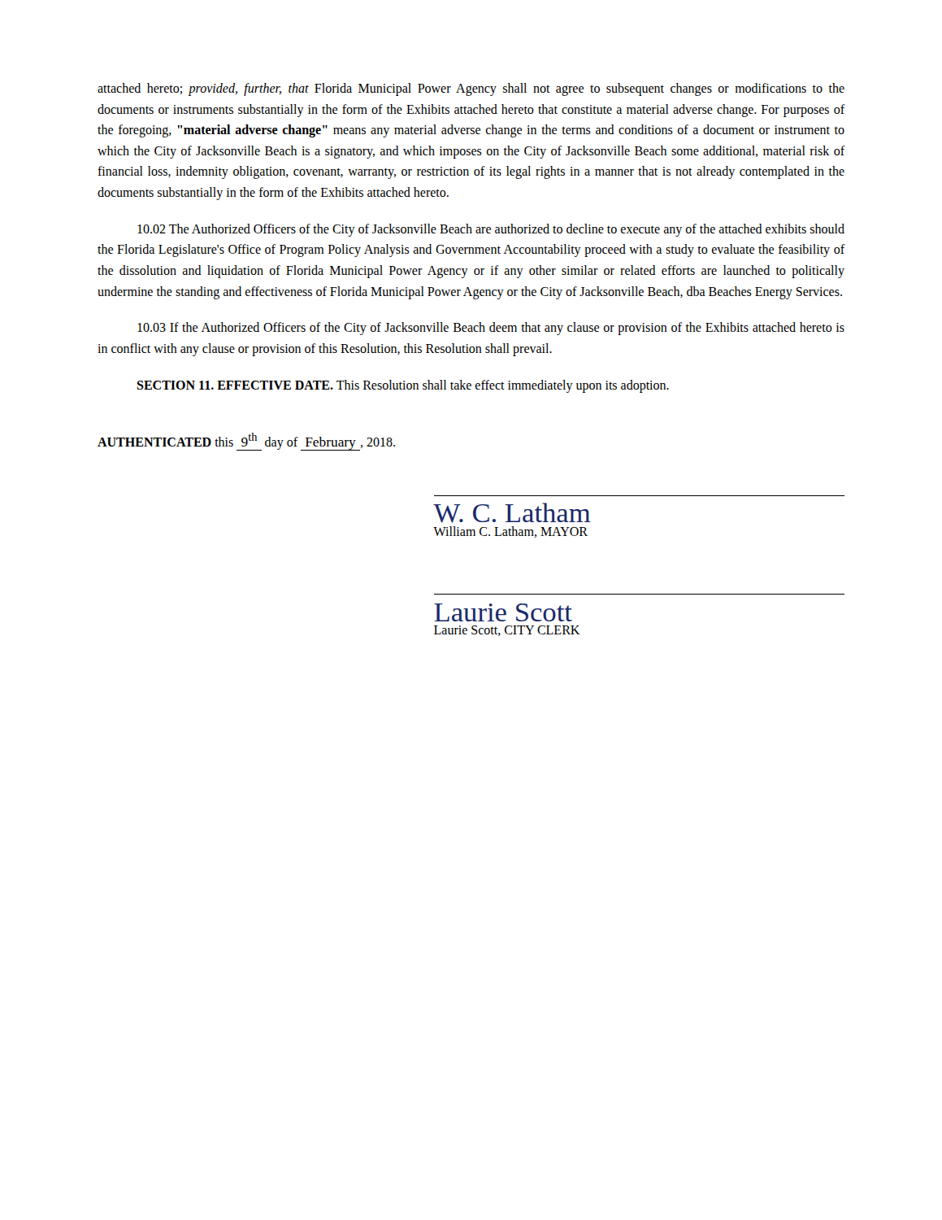attached hereto; provided, further, that Florida Municipal Power Agency shall not agree to subsequent changes or modifications to the documents or instruments substantially in the form of the Exhibits attached hereto that constitute a material adverse change. For purposes of the foregoing, "material adverse change" means any material adverse change in the terms and conditions of a document or instrument to which the City of Jacksonville Beach is a signatory, and which imposes on the City of Jacksonville Beach some additional, material risk of financial loss, indemnity obligation, covenant, warranty, or restriction of its legal rights in a manner that is not already contemplated in the documents substantially in the form of the Exhibits attached hereto.
10.02 The Authorized Officers of the City of Jacksonville Beach are authorized to decline to execute any of the attached exhibits should the Florida Legislature's Office of Program Policy Analysis and Government Accountability proceed with a study to evaluate the feasibility of the dissolution and liquidation of Florida Municipal Power Agency or if any other similar or related efforts are launched to politically undermine the standing and effectiveness of Florida Municipal Power Agency or the City of Jacksonville Beach, dba Beaches Energy Services.
10.03 If the Authorized Officers of the City of Jacksonville Beach deem that any clause or provision of the Exhibits attached hereto is in conflict with any clause or provision of this Resolution, this Resolution shall prevail.
SECTION 11. EFFECTIVE DATE. This Resolution shall take effect immediately upon its adoption.
AUTHENTICATED this 9th day of February, 2018.
W. C. Latham William C. Latham, MAYOR
Laurie Scott Laurie Scott, CITY CLERK